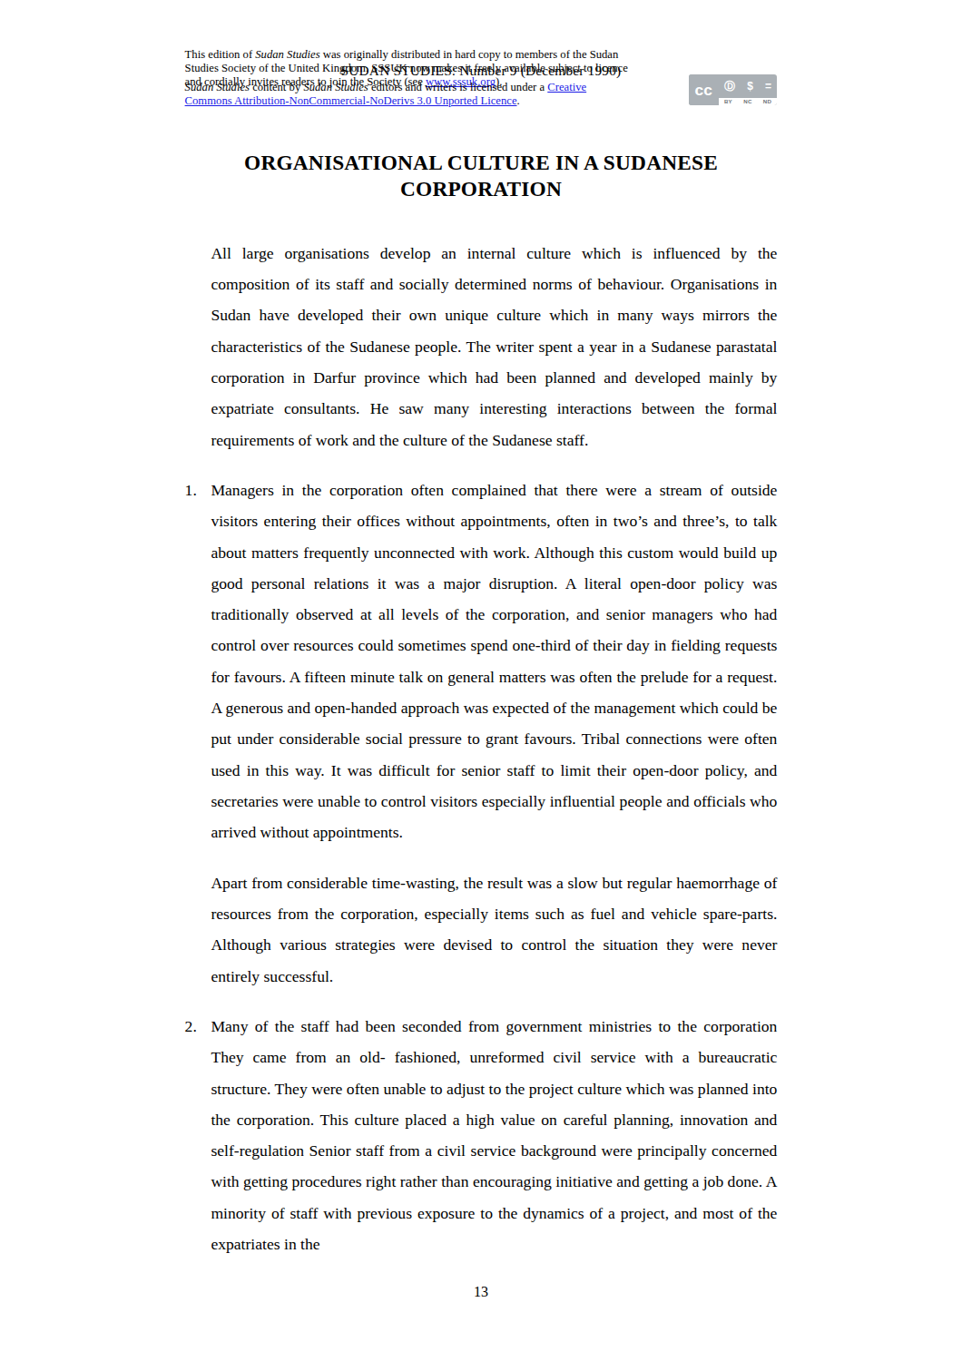This edition of Sudan Studies was originally distributed in hard copy to members of the Sudan Studies Society of the United Kingdom. SSSUK now makes it freely available subject to licence and cordially invites readers to join the Society (see www.sssuk.org).
SUDAN STUDIES: Number 9 (December 1990)
Sudan Studies content by Sudan Studies editors and writers is licensed under a Creative Commons Attribution-NonCommercial-NoDerivs 3.0 Unported Licence.
cc
Ⓓ $ =
BY NC ND
ORGANISATIONAL CULTURE IN A SUDANESE
CORPORATION
All large organisations develop an internal culture which is influenced by the composition of its staff and socially determined norms of behaviour. Organisations in Sudan have developed their own unique culture which in many ways mirrors the characteristics of the Sudanese people. The writer spent a year in a Sudanese parastatal corporation in Darfur province which had been planned and developed mainly by expatriate consultants. He saw many interesting interactions between the formal requirements of work and the culture of the Sudanese staff.
1. Managers in the corporation often complained that there were a stream of outside visitors entering their offices without appointments, often in two’s and three’s, to talk about matters frequently unconnected with work. Although this custom would build up good personal relations it was a major disruption. A literal open-door policy was traditionally observed at all levels of the corporation, and senior managers who had control over resources could sometimes spend one-third of their day in fielding requests for favours. A fifteen minute talk on general matters was often the prelude for a request. A generous and open-handed approach was expected of the management which could be put under considerable social pressure to grant favours. Tribal connections were often used in this way. It was difficult for senior staff to limit their open-door policy, and secretaries were unable to control visitors especially influential people and officials who arrived without appointments.
Apart from considerable time-wasting, the result was a slow but regular haemorrhage of resources from the corporation, especially items such as fuel and vehicle spare-parts. Although various strategies were devised to control the situation they were never entirely successful.
2. Many of the staff had been seconded from government ministries to the corporation They came from an old- fashioned, unreformed civil service with a bureaucratic structure. They were often unable to adjust to the project culture which was planned into the corporation. This culture placed a high value on careful planning, innovation and self-regulation Senior staff from a civil service background were principally concerned with getting procedures right rather than encouraging initiative and getting a job done. A minority of staff with previous exposure to the dynamics of a project, and most of the expatriates in the
13